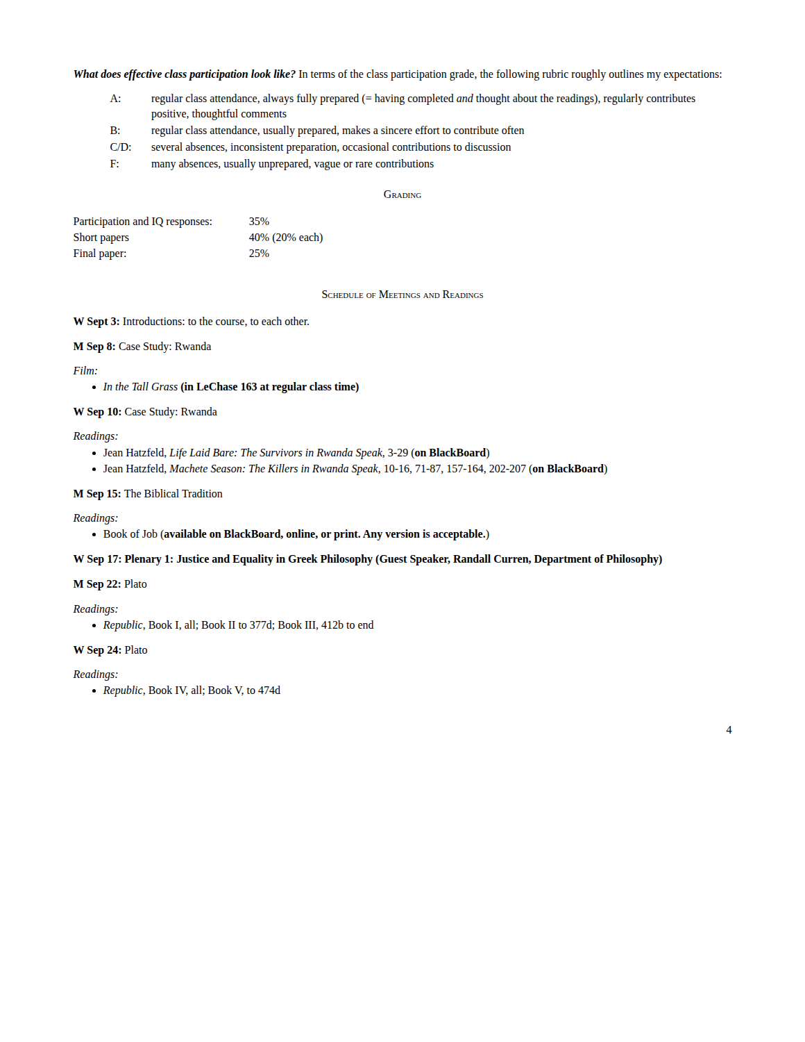What does effective class participation look like? In terms of the class participation grade, the following rubric roughly outlines my expectations:
A:
regular class attendance, always fully prepared (= having completed and thought about the readings), regularly contributes positive, thoughtful comments
B:
regular class attendance, usually prepared, makes a sincere effort to contribute often
C/D:
several absences, inconsistent preparation, occasional contributions to discussion
F:
many absences, usually unprepared, vague or rare contributions
Grading
| Participation and IQ responses: | 35% |
| Short papers | 40% (20% each) |
| Final paper: | 25% |
Schedule of Meetings and Readings
W Sept 3: Introductions: to the course, to each other.
M Sep 8: Case Study: Rwanda
Film:
In the Tall Grass (in LeChase 163 at regular class time)
W Sep 10: Case Study: Rwanda
Readings:
Jean Hatzfeld, Life Laid Bare: The Survivors in Rwanda Speak, 3-29 (on BlackBoard)
Jean Hatzfeld, Machete Season: The Killers in Rwanda Speak, 10-16, 71-87, 157-164, 202-207 (on BlackBoard)
M Sep 15: The Biblical Tradition
Readings:
Book of Job (available on BlackBoard, online, or print. Any version is acceptable.)
W Sep 17: Plenary 1: Justice and Equality in Greek Philosophy (Guest Speaker, Randall Curren, Department of Philosophy)
M Sep 22: Plato
Readings:
Republic, Book I, all; Book II to 377d; Book III, 412b to end
W Sep 24: Plato
Readings:
Republic, Book IV, all; Book V, to 474d
4